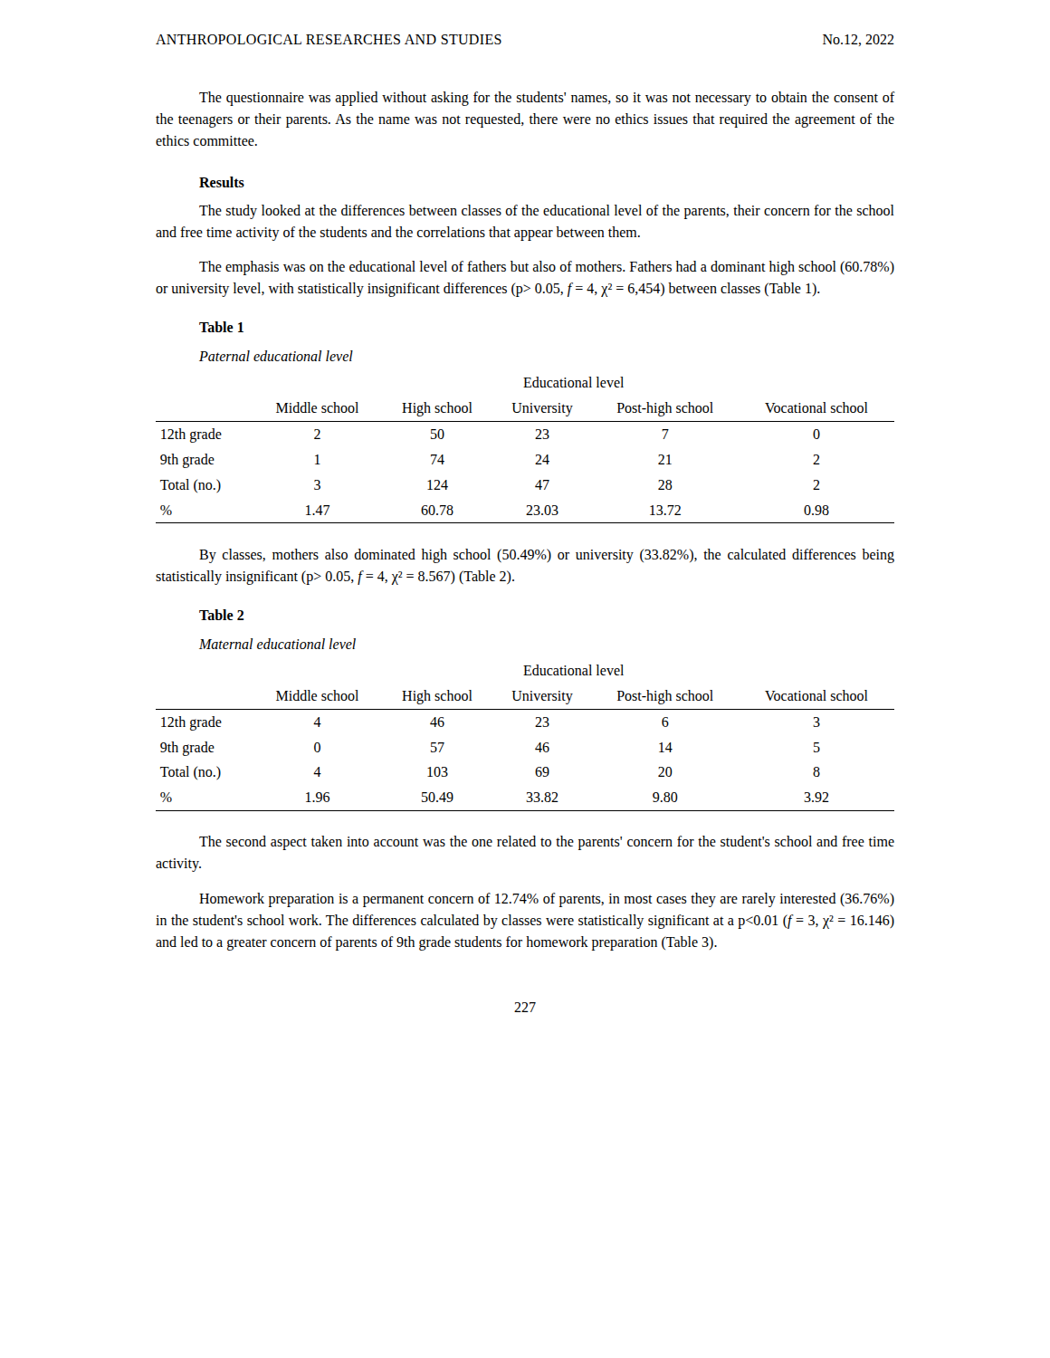ANTHROPOLOGICAL RESEARCHES AND STUDIES No.12, 2022
The questionnaire was applied without asking for the students' names, so it was not necessary to obtain the consent of the teenagers or their parents. As the name was not requested, there were no ethics issues that required the agreement of the ethics committee.
Results
The study looked at the differences between classes of the educational level of the parents, their concern for the school and free time activity of the students and the correlations that appear between them.
The emphasis was on the educational level of fathers but also of mothers. Fathers had a dominant high school (60.78%) or university level, with statistically insignificant differences (p> 0.05, f = 4, χ² = 6,454) between classes (Table 1).
Table 1
Paternal educational level
| | Educational level |
| --- | --- |
| | Middle school | High school | University | Post-high school | Vocational school |
| 12th grade | 2 | 50 | 23 | 7 | 0 |
| 9th grade | 1 | 74 | 24 | 21 | 2 |
| Total (no.) | 3 | 124 | 47 | 28 | 2 |
| % | 1.47 | 60.78 | 23.03 | 13.72 | 0.98 |
By classes, mothers also dominated high school (50.49%) or university (33.82%), the calculated differences being statistically insignificant (p> 0.05, f = 4, χ² = 8.567) (Table 2).
Table 2
Maternal educational level
| | Educational level |
| --- | --- |
| | Middle school | High school | University | Post-high school | Vocational school |
| 12th grade | 4 | 46 | 23 | 6 | 3 |
| 9th grade | 0 | 57 | 46 | 14 | 5 |
| Total (no.) | 4 | 103 | 69 | 20 | 8 |
| % | 1.96 | 50.49 | 33.82 | 9.80 | 3.92 |
The second aspect taken into account was the one related to the parents' concern for the student's school and free time activity.
Homework preparation is a permanent concern of 12.74% of parents, in most cases they are rarely interested (36.76%) in the student's school work. The differences calculated by classes were statistically significant at a p<0.01 (f = 3, χ² = 16.146) and led to a greater concern of parents of 9th grade students for homework preparation (Table 3).
227